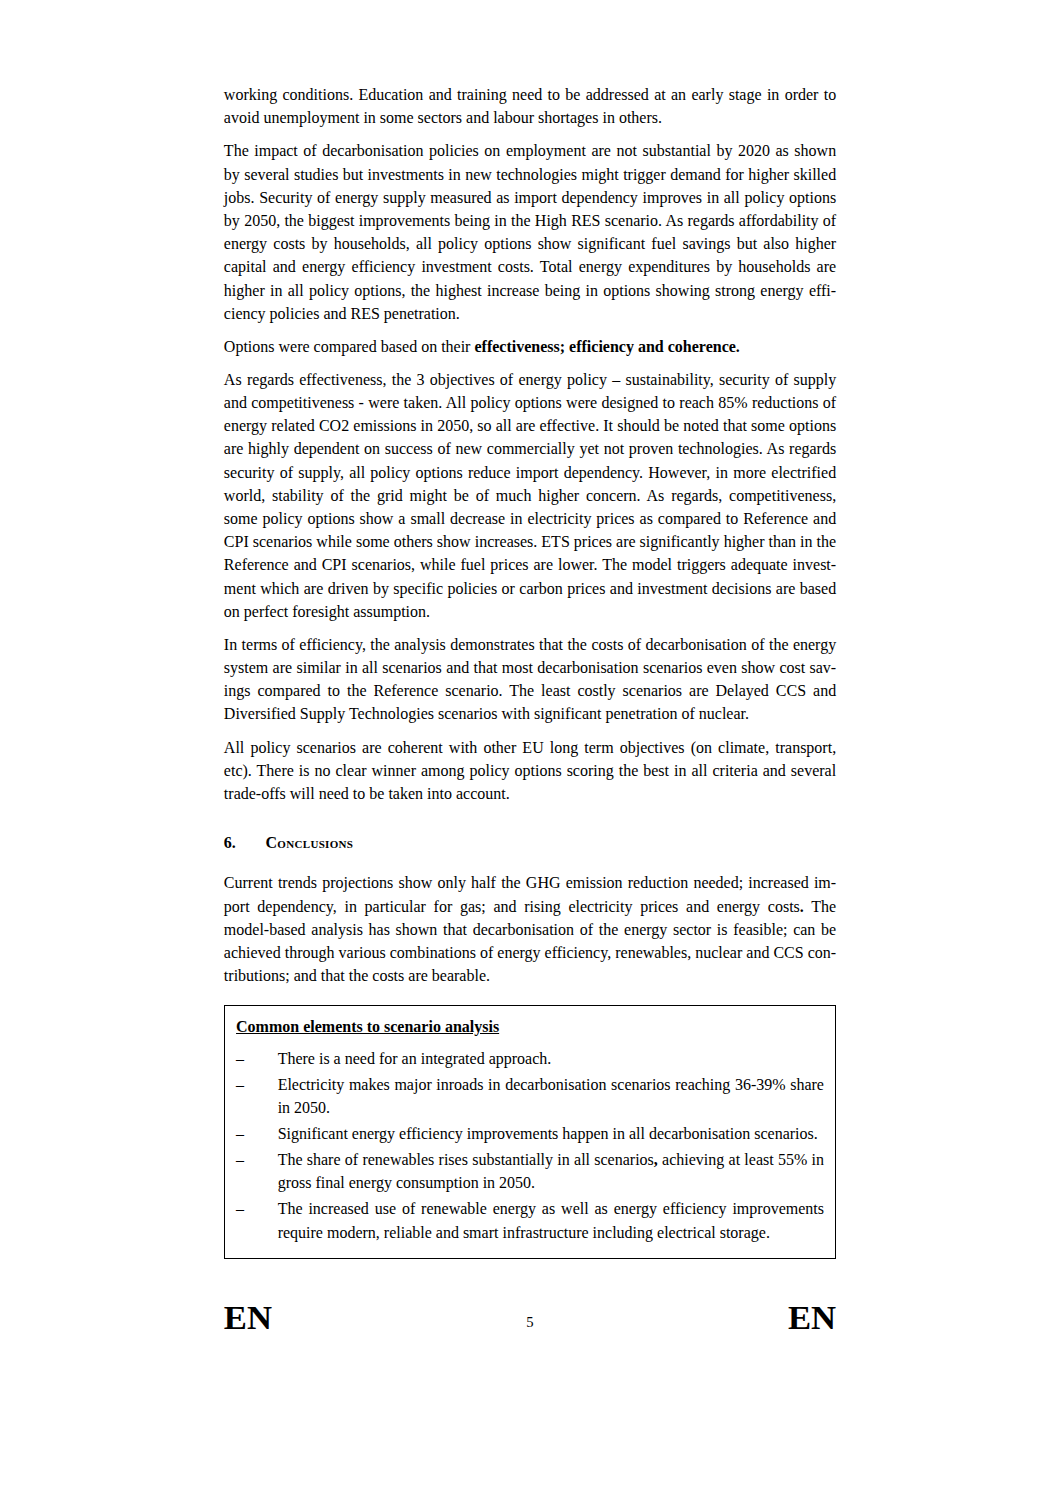working conditions. Education and training need to be addressed at an early stage in order to avoid unemployment in some sectors and labour shortages in others.
The impact of decarbonisation policies on employment are not substantial by 2020 as shown by several studies but investments in new technologies might trigger demand for higher skilled jobs. Security of energy supply measured as import dependency improves in all policy options by 2050, the biggest improvements being in the High RES scenario. As regards affordability of energy costs by households, all policy options show significant fuel savings but also higher capital and energy efficiency investment costs. Total energy expenditures by households are higher in all policy options, the highest increase being in options showing strong energy efficiency policies and RES penetration.
Options were compared based on their effectiveness; efficiency and coherence.
As regards effectiveness, the 3 objectives of energy policy – sustainability, security of supply and competitiveness - were taken. All policy options were designed to reach 85% reductions of energy related CO2 emissions in 2050, so all are effective. It should be noted that some options are highly dependent on success of new commercially yet not proven technologies. As regards security of supply, all policy options reduce import dependency. However, in more electrified world, stability of the grid might be of much higher concern. As regards, competitiveness, some policy options show a small decrease in electricity prices as compared to Reference and CPI scenarios while some others show increases. ETS prices are significantly higher than in the Reference and CPI scenarios, while fuel prices are lower. The model triggers adequate investment which are driven by specific policies or carbon prices and investment decisions are based on perfect foresight assumption.
In terms of efficiency, the analysis demonstrates that the costs of decarbonisation of the energy system are similar in all scenarios and that most decarbonisation scenarios even show cost savings compared to the Reference scenario. The least costly scenarios are Delayed CCS and Diversified Supply Technologies scenarios with significant penetration of nuclear.
All policy scenarios are coherent with other EU long term objectives (on climate, transport, etc). There is no clear winner among policy options scoring the best in all criteria and several trade-offs will need to be taken into account.
6. Conclusions
Current trends projections show only half the GHG emission reduction needed; increased import dependency, in particular for gas; and rising electricity prices and energy costs. The model-based analysis has shown that decarbonisation of the energy sector is feasible; can be achieved through various combinations of energy efficiency, renewables, nuclear and CCS contributions; and that the costs are bearable.
Common elements to scenario analysis
–There is a need for an integrated approach.
–Electricity makes major inroads in decarbonisation scenarios reaching 36-39% share in 2050.
–Significant energy efficiency improvements happen in all decarbonisation scenarios.
–The share of renewables rises substantially in all scenarios, achieving at least 55% in gross final energy consumption in 2050.
–The increased use of renewable energy as well as energy efficiency improvements require modern, reliable and smart infrastructure including electrical storage.
EN 5 EN